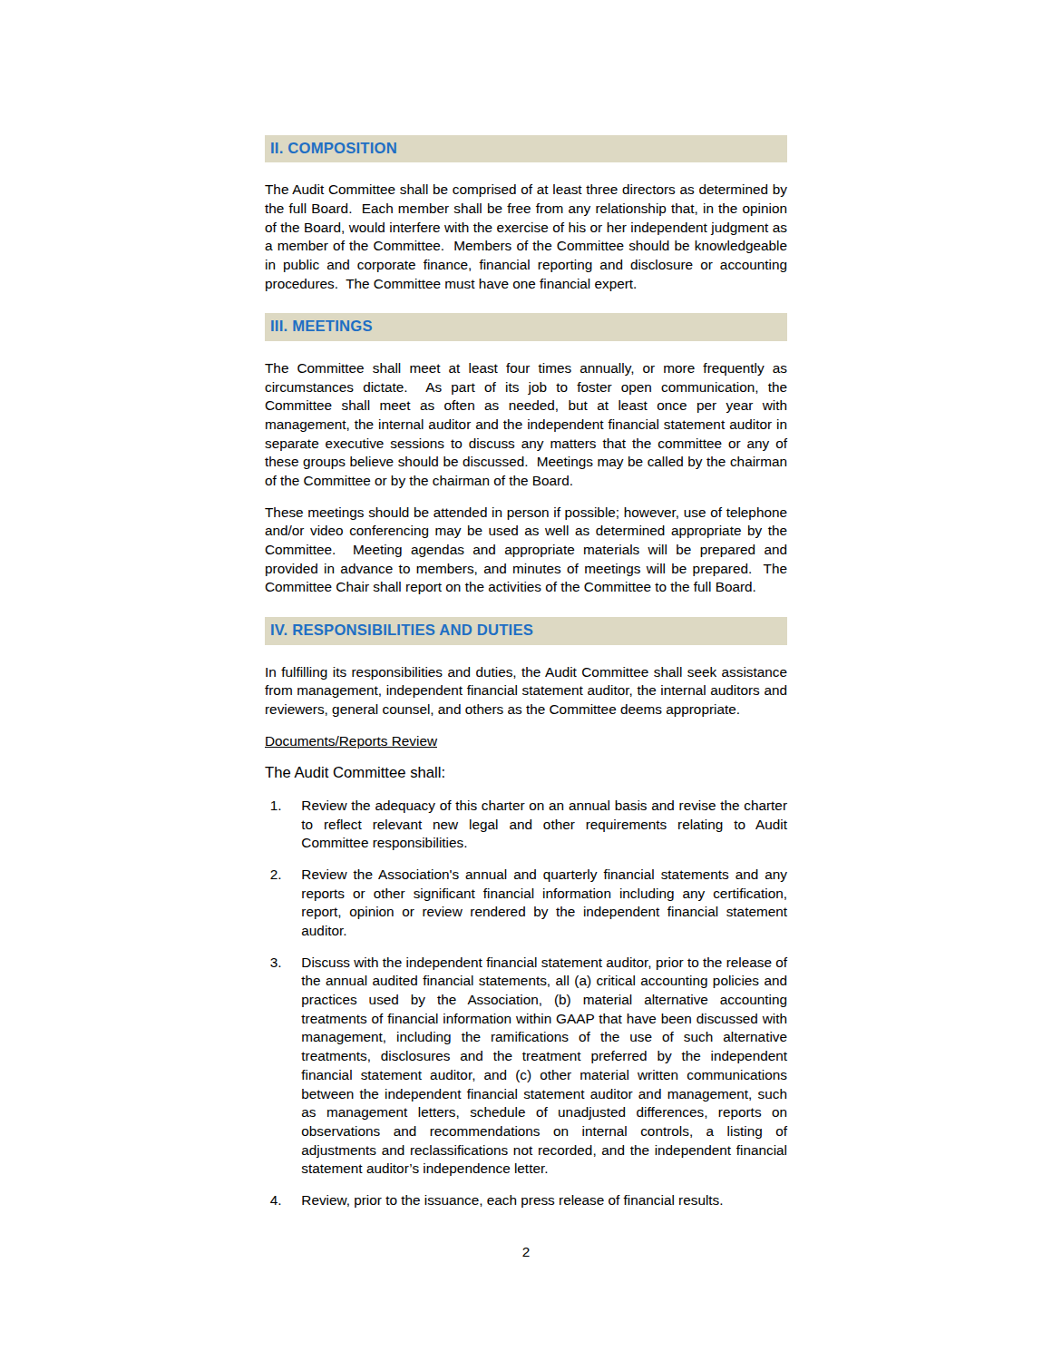II. COMPOSITION
The Audit Committee shall be comprised of at least three directors as determined by the full Board. Each member shall be free from any relationship that, in the opinion of the Board, would interfere with the exercise of his or her independent judgment as a member of the Committee. Members of the Committee should be knowledgeable in public and corporate finance, financial reporting and disclosure or accounting procedures. The Committee must have one financial expert.
III. MEETINGS
The Committee shall meet at least four times annually, or more frequently as circumstances dictate. As part of its job to foster open communication, the Committee shall meet as often as needed, but at least once per year with management, the internal auditor and the independent financial statement auditor in separate executive sessions to discuss any matters that the committee or any of these groups believe should be discussed. Meetings may be called by the chairman of the Committee or by the chairman of the Board.
These meetings should be attended in person if possible; however, use of telephone and/or video conferencing may be used as well as determined appropriate by the Committee. Meeting agendas and appropriate materials will be prepared and provided in advance to members, and minutes of meetings will be prepared. The Committee Chair shall report on the activities of the Committee to the full Board.
IV. RESPONSIBILITIES AND DUTIES
In fulfilling its responsibilities and duties, the Audit Committee shall seek assistance from management, independent financial statement auditor, the internal auditors and reviewers, general counsel, and others as the Committee deems appropriate.
Documents/Reports Review
The Audit Committee shall:
Review the adequacy of this charter on an annual basis and revise the charter to reflect relevant new legal and other requirements relating to Audit Committee responsibilities.
Review the Association's annual and quarterly financial statements and any reports or other significant financial information including any certification, report, opinion or review rendered by the independent financial statement auditor.
Discuss with the independent financial statement auditor, prior to the release of the annual audited financial statements, all (a) critical accounting policies and practices used by the Association, (b) material alternative accounting treatments of financial information within GAAP that have been discussed with management, including the ramifications of the use of such alternative treatments, disclosures and the treatment preferred by the independent financial statement auditor, and (c) other material written communications between the independent financial statement auditor and management, such as management letters, schedule of unadjusted differences, reports on observations and recommendations on internal controls, a listing of adjustments and reclassifications not recorded, and the independent financial statement auditor’s independence letter.
Review, prior to the issuance, each press release of financial results.
2